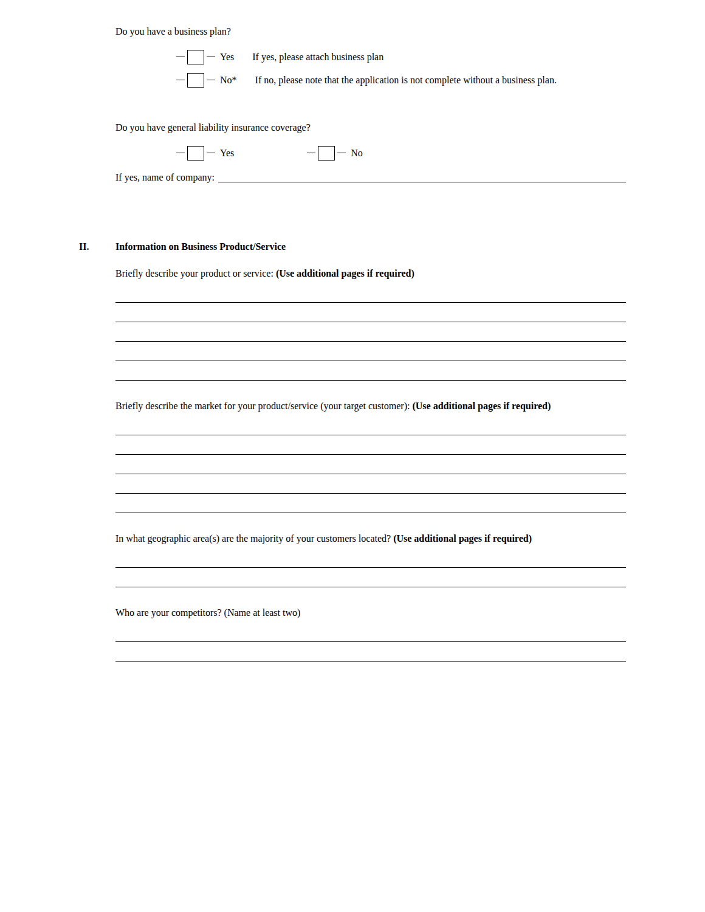Do you have a business plan?
Yes If yes, please attach business plan
No* If no, please note that the application is not complete without a business plan.
Do you have general liability insurance coverage?
Yes No
If yes, name of company:
II.
Information on Business Product/Service
Briefly describe your product or service: (Use additional pages if required)
Briefly describe the market for your product/service (your target customer): (Use additional pages if required)
In what geographic area(s) are the majority of your customers located? (Use additional pages if required)
Who are your competitors? (Name at least two)